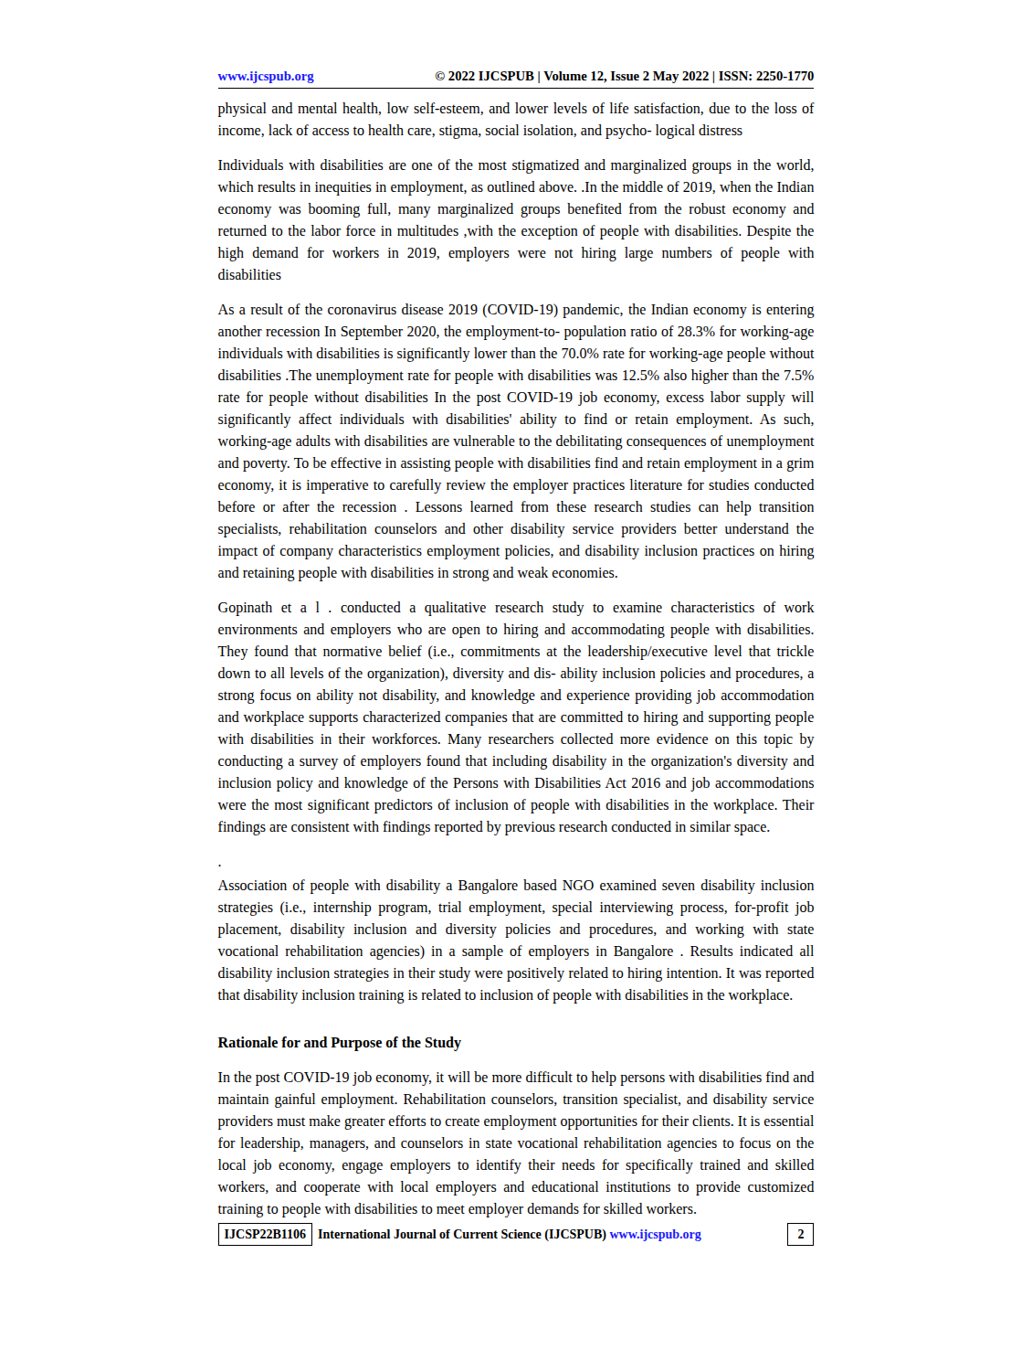www.ijcspub.org © 2022 IJCSPUB | Volume 12, Issue 2 May 2022 | ISSN: 2250-1770
physical and mental health, low self-esteem, and lower levels of life satisfaction, due to the loss of income, lack of access to health care, stigma, social isolation, and psycho- logical distress
Individuals with disabilities are one of the most stigmatized and marginalized groups in the world, which results in inequities in employment, as outlined above. .In the middle of 2019, when the Indian economy was booming full, many marginalized groups benefited from the robust economy and returned to the labor force in multitudes ,with the exception of people with disabilities. Despite the high demand for workers in 2019, employers were not hiring large numbers of people with disabilities
As a result of the coronavirus disease 2019 (COVID-19) pandemic, the Indian economy is entering another recession In September 2020, the employment-to- population ratio of 28.3% for working-age individuals with disabilities is significantly lower than the 70.0% rate for working-age people without disabilities .The unemployment rate for people with disabilities was 12.5% also higher than the 7.5% rate for people without disabilities In the post COVID-19 job economy, excess labor supply will significantly affect individuals with disabilities' ability to find or retain employment. As such, working-age adults with disabilities are vulnerable to the debilitating consequences of unemployment and poverty. To be effective in assisting people with disabilities find and retain employment in a grim economy, it is imperative to carefully review the employer practices literature for studies conducted before or after the recession . Lessons learned from these research studies can help transition specialists, rehabilitation counselors and other disability service providers better understand the impact of company characteristics employment policies, and disability inclusion practices on hiring and retaining people with disabilities in strong and weak economies.
Gopinath et a l . conducted a qualitative research study to examine characteristics of work environments and employers who are open to hiring and accommodating people with disabilities. They found that normative belief (i.e., commitments at the leadership/executive level that trickle down to all levels of the organization), diversity and dis- ability inclusion policies and procedures, a strong focus on ability not disability, and knowledge and experience providing job accommodation and workplace supports characterized companies that are committed to hiring and supporting people with disabilities in their workforces. Many researchers collected more evidence on this topic by conducting a survey of employers found that including disability in the organization's diversity and inclusion policy and knowledge of the Persons with Disabilities Act 2016 and job accommodations were the most significant predictors of inclusion of people with disabilities in the workplace. Their findings are consistent with findings reported by previous research conducted in similar space.
.
Association of people with disability a Bangalore based NGO examined seven disability inclusion strategies (i.e., internship program, trial employment, special interviewing process, for-profit job placement, disability inclusion and diversity policies and procedures, and working with state vocational rehabilitation agencies) in a sample of employers in Bangalore . Results indicated all disability inclusion strategies in their study were positively related to hiring intention. It was reported that disability inclusion training is related to inclusion of people with disabilities in the workplace.
Rationale for and Purpose of the Study
In the post COVID-19 job economy, it will be more difficult to help persons with disabilities find and maintain gainful employment. Rehabilitation counselors, transition specialist, and disability service providers must make greater efforts to create employment opportunities for their clients. It is essential for leadership, managers, and counselors in state vocational rehabilitation agencies to focus on the local job economy, engage employers to identify their needs for specifically trained and skilled workers, and cooperate with local employers and educational institutions to provide customized training to people with disabilities to meet employer demands for skilled workers.
IJCSP22B1106 International Journal of Current Science (IJCSPUB) www.ijcspub.org 2